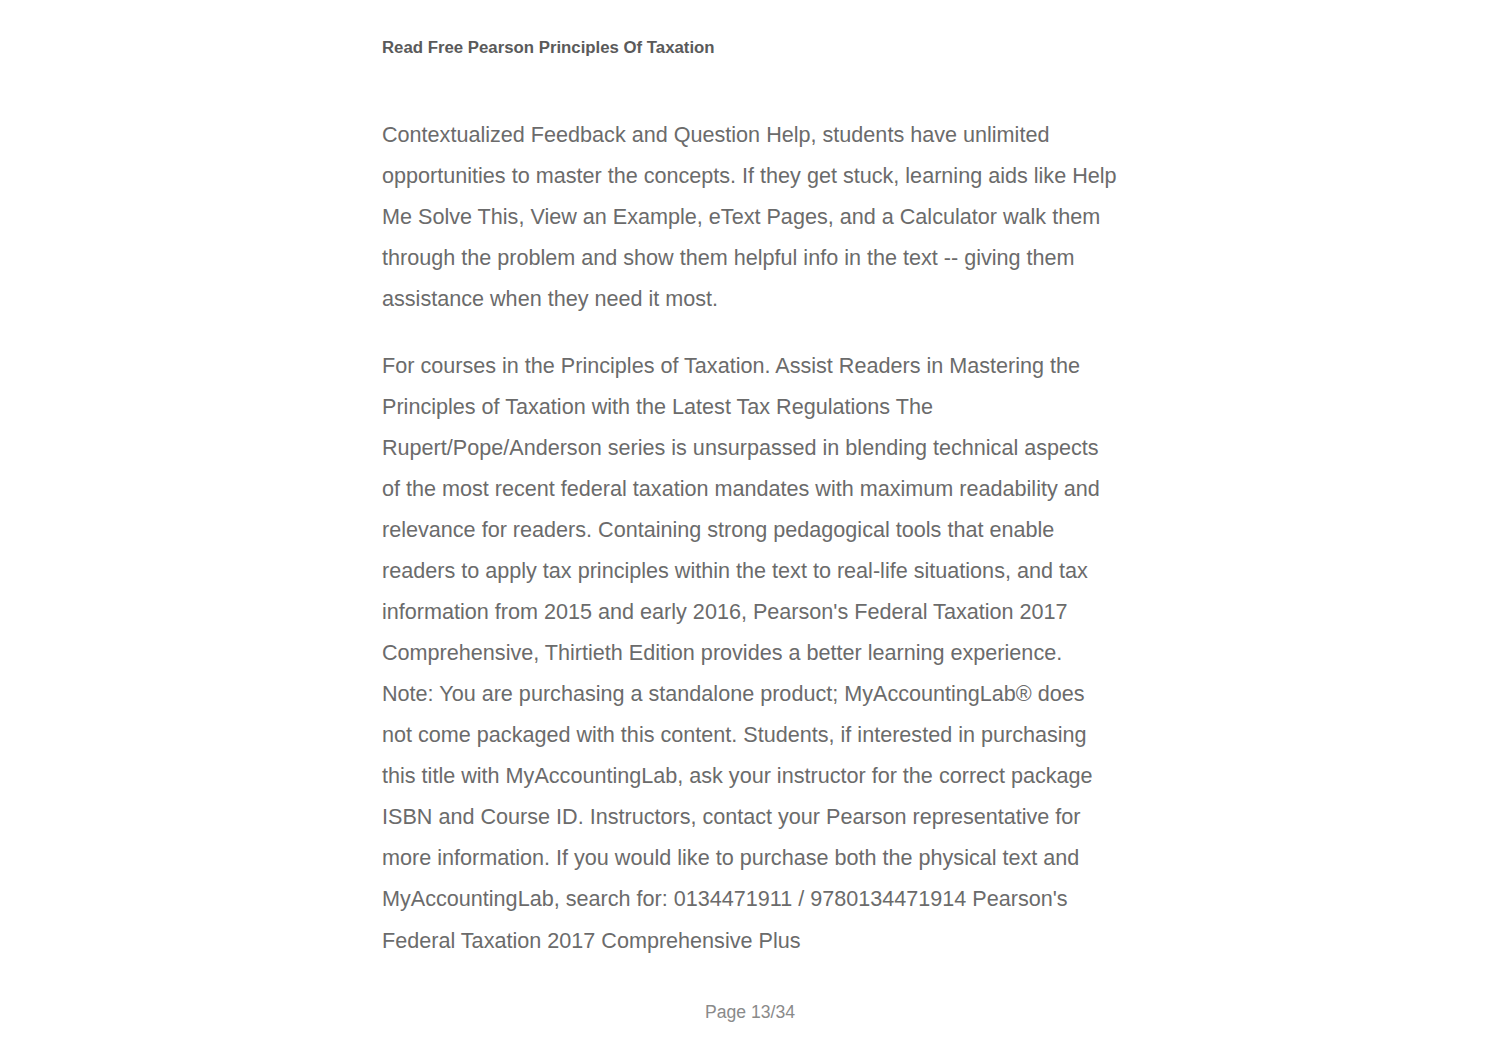Read Free Pearson Principles Of Taxation
Contextualized Feedback and Question Help, students have unlimited opportunities to master the concepts. If they get stuck, learning aids like Help Me Solve This, View an Example, eText Pages, and a Calculator walk them through the problem and show them helpful info in the text -- giving them assistance when they need it most.
For courses in the Principles of Taxation. Assist Readers in Mastering the Principles of Taxation with the Latest Tax Regulations The Rupert/Pope/Anderson series is unsurpassed in blending technical aspects of the most recent federal taxation mandates with maximum readability and relevance for readers. Containing strong pedagogical tools that enable readers to apply tax principles within the text to real-life situations, and tax information from 2015 and early 2016, Pearson's Federal Taxation 2017 Comprehensive, Thirtieth Edition provides a better learning experience. Note: You are purchasing a standalone product; MyAccountingLab® does not come packaged with this content. Students, if interested in purchasing this title with MyAccountingLab, ask your instructor for the correct package ISBN and Course ID. Instructors, contact your Pearson representative for more information. If you would like to purchase both the physical text and MyAccountingLab, search for: 0134471911 / 9780134471914 Pearson's Federal Taxation 2017 Comprehensive Plus
Page 13/34